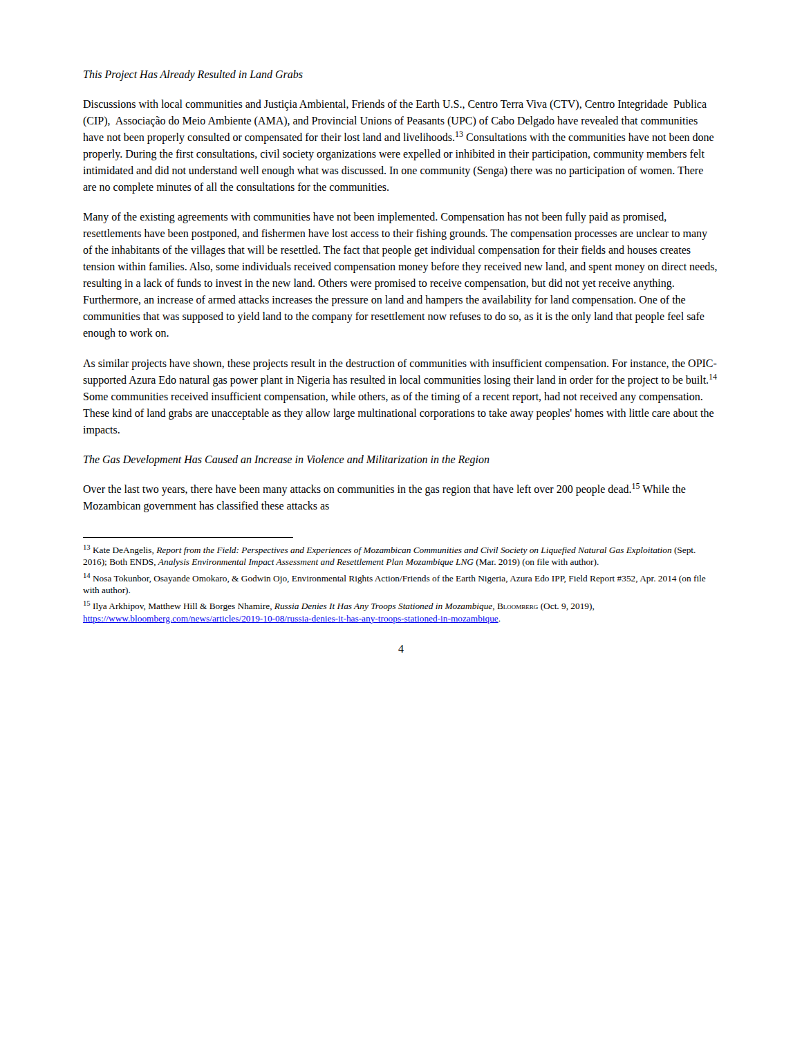This Project Has Already Resulted in Land Grabs
Discussions with local communities and Justiçia Ambiental, Friends of the Earth U.S., Centro Terra Viva (CTV), Centro Integridade Publica (CIP), Associação do Meio Ambiente (AMA), and Provincial Unions of Peasants (UPC) of Cabo Delgado have revealed that communities have not been properly consulted or compensated for their lost land and livelihoods.13 Consultations with the communities have not been done properly. During the first consultations, civil society organizations were expelled or inhibited in their participation, community members felt intimidated and did not understand well enough what was discussed. In one community (Senga) there was no participation of women. There are no complete minutes of all the consultations for the communities.
Many of the existing agreements with communities have not been implemented. Compensation has not been fully paid as promised, resettlements have been postponed, and fishermen have lost access to their fishing grounds. The compensation processes are unclear to many of the inhabitants of the villages that will be resettled. The fact that people get individual compensation for their fields and houses creates tension within families. Also, some individuals received compensation money before they received new land, and spent money on direct needs, resulting in a lack of funds to invest in the new land. Others were promised to receive compensation, but did not yet receive anything. Furthermore, an increase of armed attacks increases the pressure on land and hampers the availability for land compensation. One of the communities that was supposed to yield land to the company for resettlement now refuses to do so, as it is the only land that people feel safe enough to work on.
As similar projects have shown, these projects result in the destruction of communities with insufficient compensation. For instance, the OPIC-supported Azura Edo natural gas power plant in Nigeria has resulted in local communities losing their land in order for the project to be built.14 Some communities received insufficient compensation, while others, as of the timing of a recent report, had not received any compensation. These kind of land grabs are unacceptable as they allow large multinational corporations to take away peoples' homes with little care about the impacts.
The Gas Development Has Caused an Increase in Violence and Militarization in the Region
Over the last two years, there have been many attacks on communities in the gas region that have left over 200 people dead.15 While the Mozambican government has classified these attacks as
13 Kate DeAngelis, Report from the Field: Perspectives and Experiences of Mozambican Communities and Civil Society on Liquefied Natural Gas Exploitation (Sept. 2016); Both ENDS, Analysis Environmental Impact Assessment and Resettlement Plan Mozambique LNG (Mar. 2019) (on file with author).
14 Nosa Tokunbor, Osayande Omokaro, & Godwin Ojo, Environmental Rights Action/Friends of the Earth Nigeria, Azura Edo IPP, Field Report #352, Apr. 2014 (on file with author).
15 Ilya Arkhipov, Matthew Hill & Borges Nhamire, Russia Denies It Has Any Troops Stationed in Mozambique, Bloomberg (Oct. 9, 2019), https://www.bloomberg.com/news/articles/2019-10-08/russia-denies-it-has-any-troops-stationed-in-mozambique.
4